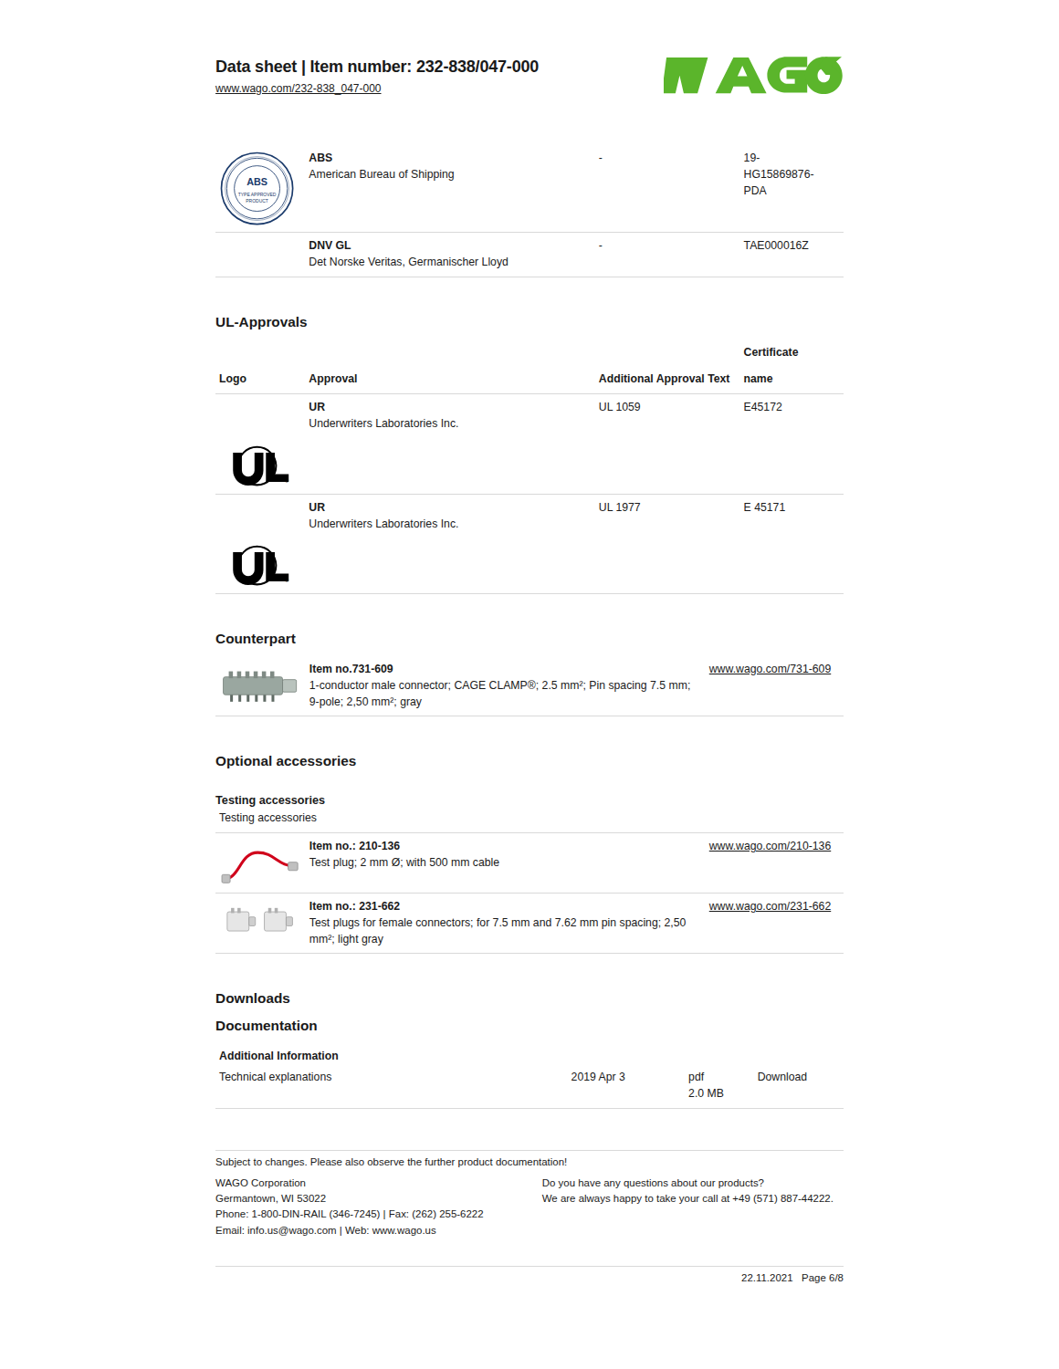Data sheet | Item number: 232-838/047-000
www.wago.com/232-838_047-000
| ABS TYPE APPROVED PRODUCT | ABS American Bureau of Shipping | - | 19- HG15869876- PDA |
| | DNV GL Det Norske Veritas, Germanischer Lloyd | - | TAE000016Z |
UL-Approvals
| | | | Certificate |
| --- | --- | --- | --- |
| Logo | Approval | Additional Approval Text | name |
| | UR Underwriters Laboratories Inc. | UL 1059 | E45172 |
| ® | | | |
| | UR Underwriters Laboratories Inc. | UL 1977 | E 45171 |
| ® | | | |
Counterpart
| | Item no.731-609 1-conductor male connector; CAGE CLAMP®; 2.5 mm²; Pin spacing 7.5 mm; 9-pole; 2,50 mm²; gray | www.wago.com/731-609 |
Optional accessories
Testing accessories
| Testing accessories |
| | Item no.: 210-136 Test plug; 2 mm Ø; with 500 mm cable | www.wago.com/210-136 |
| | Item no.: 231-662 Test plugs for female connectors; for 7.5 mm and 7.62 mm pin spacing; 2,50 mm²; light gray | www.wago.com/231-662 |
Downloads
Documentation
| Additional Information |
| Technical explanations | 2019 Apr 3 | pdf 2.0 MB | Download |
Subject to changes. Please also observe the further product documentation!
WAGO Corporation
Germantown, WI 53022
Phone: 1-800-DIN-RAIL (346-7245) | Fax: (262) 255-6222
Email: info.us@wago.com | Web: www.wago.us
Do you have any questions about our products?
We are always happy to take your call at +49 (571) 887-44222.
22.11.2021 Page 6/8